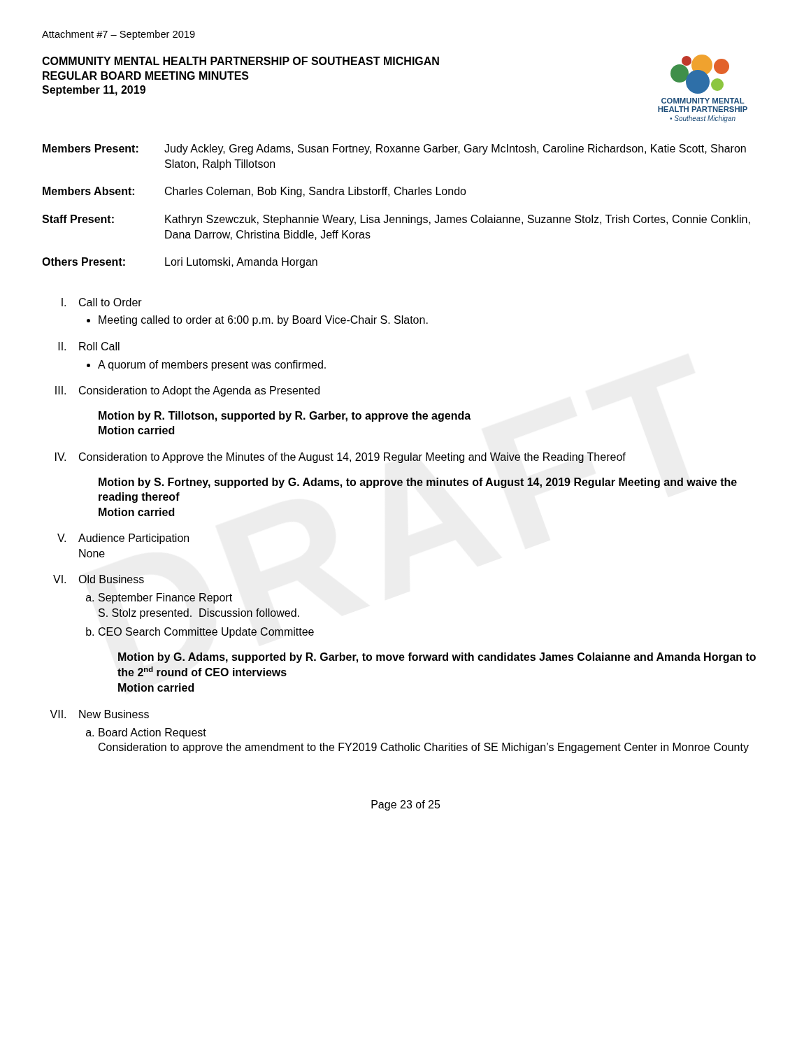DRAFT
Attachment #7 – September 2019
COMMUNITY MENTAL HEALTH PARTNERSHIP OF SOUTHEAST MICHIGAN
REGULAR BOARD MEETING MINUTES
September 11, 2019
COMMUNITY MENTAL
HEALTH PARTNERSHIP
• Southeast Michigan
| Members Present: | Judy Ackley, Greg Adams, Susan Fortney, Roxanne Garber, Gary McIntosh, Caroline Richardson, Katie Scott, Sharon Slaton, Ralph Tillotson |
| Members Absent: | Charles Coleman, Bob King, Sandra Libstorff, Charles Londo |
| Staff Present: | Kathryn Szewczuk, Stephannie Weary, Lisa Jennings, James Colaianne, Suzanne Stolz, Trish Cortes, Connie Conklin, Dana Darrow, Christina Biddle, Jeff Koras |
| Others Present: | Lori Lutomski, Amanda Horgan |
Call to Order
Meeting called to order at 6:00 p.m. by Board Vice-Chair S. Slaton.
Roll Call
A quorum of members present was confirmed.
Consideration to Adopt the Agenda as Presented
Motion by R. Tillotson, supported by R. Garber, to approve the agenda
Motion carried
Consideration to Approve the Minutes of the August 14, 2019 Regular Meeting and Waive the Reading Thereof
Motion by S. Fortney, supported by G. Adams, to approve the minutes of August 14, 2019 Regular Meeting and waive the reading thereof
Motion carried
Audience Participation
None
Old Business
September Finance Report
S. Stolz presented. Discussion followed.
CEO Search Committee Update Committee
Motion by G. Adams, supported by R. Garber, to move forward with candidates James Colaianne and Amanda Horgan to the 2nd round of CEO interviews
Motion carried
New Business
Board Action Request
Consideration to approve the amendment to the FY2019 Catholic Charities of SE Michigan’s Engagement Center in Monroe County
Page 23 of 25